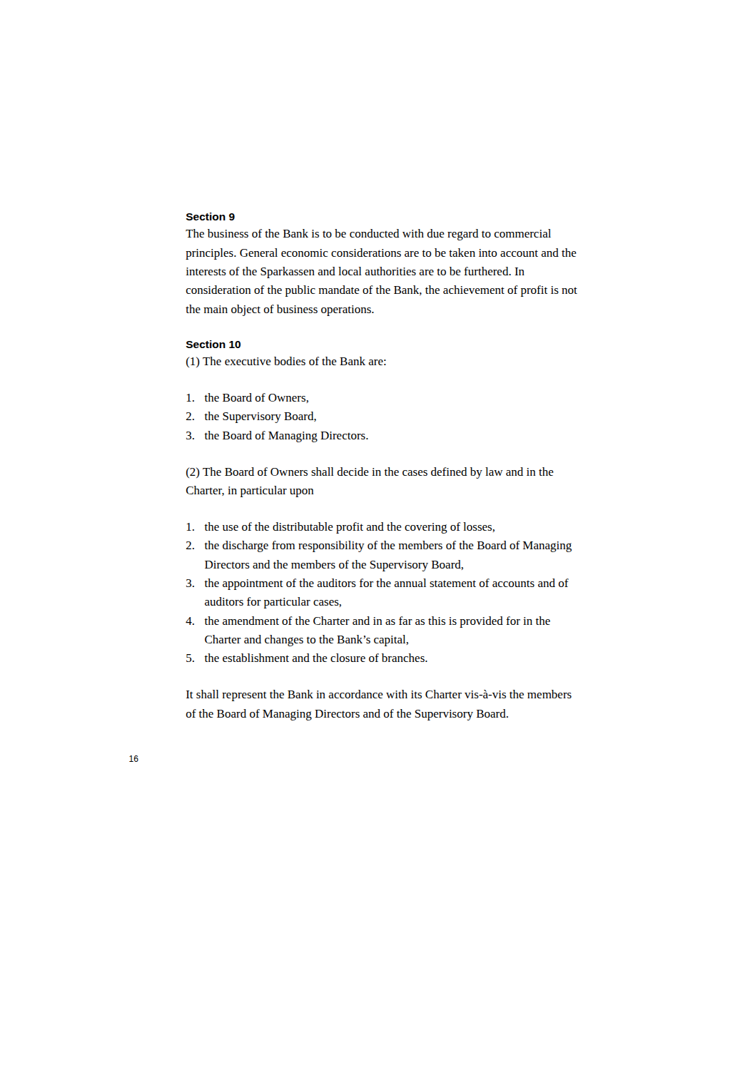Section 9
The business of the Bank is to be conducted with due regard to commercial principles. General economic considerations are to be taken into account and the interests of the Sparkassen and local authorities are to be furthered. In consideration of the public mandate of the Bank, the achievement of profit is not the main object of business operations.
Section 10
(1) The executive bodies of the Bank are:
1. the Board of Owners,
2. the Supervisory Board,
3. the Board of Managing Directors.
(2) The Board of Owners shall decide in the cases defined by law and in the Charter, in particular upon
1. the use of the distributable profit and the covering of losses,
2. the discharge from responsibility of the members of the Board of Managing Directors and the members of the Supervisory Board,
3. the appointment of the auditors for the annual statement of accounts and of auditors for particular cases,
4. the amendment of the Charter and in as far as this is provided for in the Charter and changes to the Bank’s capital,
5. the establishment and the closure of branches.
It shall represent the Bank in accordance with its Charter vis-à-vis the members of the Board of Managing Directors and of the Supervisory Board.
16